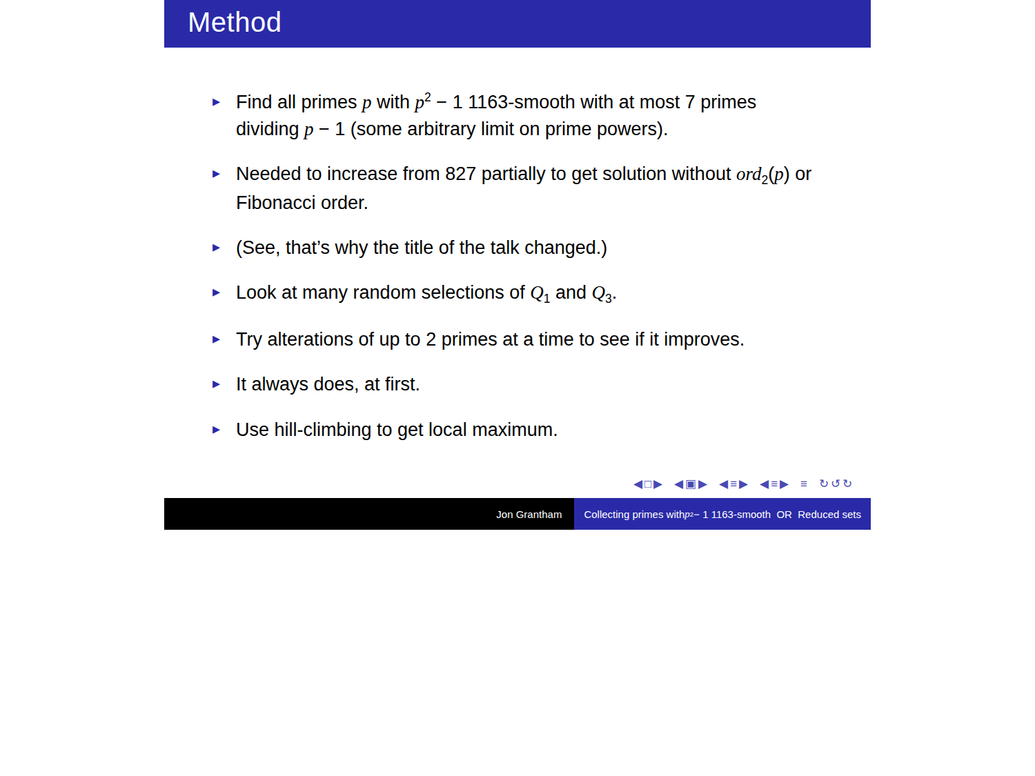Method
Find all primes p with p2 − 1 1163-smooth with at most 7 primes dividing p − 1 (some arbitrary limit on prime powers).
Needed to increase from 827 partially to get solution without ord2(p) or Fibonacci order.
(See, that’s why the title of the talk changed.)
Look at many random selections of Q1 and Q3.
Try alterations of up to 2 primes at a time to see if it improves.
It always does, at first.
Use hill-climbing to get local maximum.
◀□▶◀▣▶◀≡▶◀≡▶≡↻↺↻
Jon Grantham
Collecting primes with p2 − 1 1163-smooth OR Reduced sets